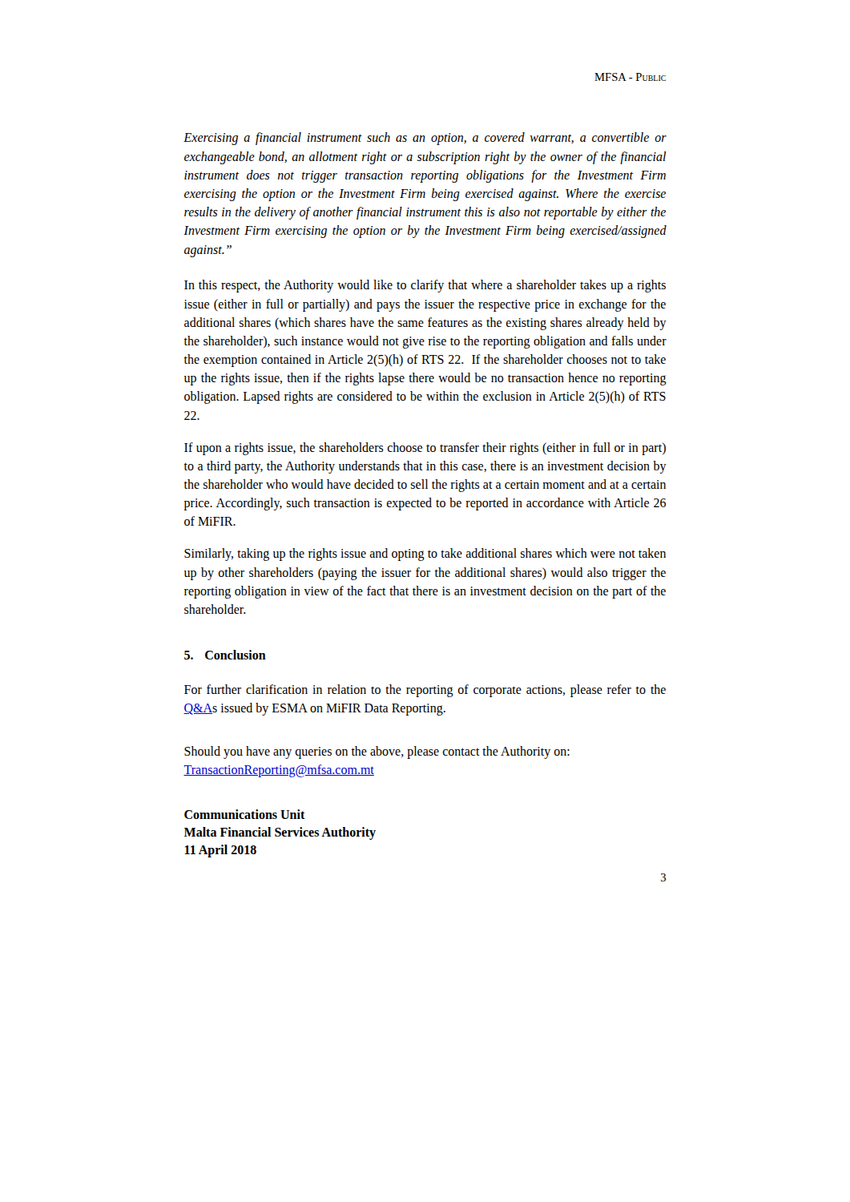MFSA - Public
Exercising a financial instrument such as an option, a covered warrant, a convertible or exchangeable bond, an allotment right or a subscription right by the owner of the financial instrument does not trigger transaction reporting obligations for the Investment Firm exercising the option or the Investment Firm being exercised against. Where the exercise results in the delivery of another financial instrument this is also not reportable by either the Investment Firm exercising the option or by the Investment Firm being exercised/assigned against.”
In this respect, the Authority would like to clarify that where a shareholder takes up a rights issue (either in full or partially) and pays the issuer the respective price in exchange for the additional shares (which shares have the same features as the existing shares already held by the shareholder), such instance would not give rise to the reporting obligation and falls under the exemption contained in Article 2(5)(h) of RTS 22. If the shareholder chooses not to take up the rights issue, then if the rights lapse there would be no transaction hence no reporting obligation. Lapsed rights are considered to be within the exclusion in Article 2(5)(h) of RTS 22.
If upon a rights issue, the shareholders choose to transfer their rights (either in full or in part) to a third party, the Authority understands that in this case, there is an investment decision by the shareholder who would have decided to sell the rights at a certain moment and at a certain price. Accordingly, such transaction is expected to be reported in accordance with Article 26 of MiFIR.
Similarly, taking up the rights issue and opting to take additional shares which were not taken up by other shareholders (paying the issuer for the additional shares) would also trigger the reporting obligation in view of the fact that there is an investment decision on the part of the shareholder.
5. Conclusion
For further clarification in relation to the reporting of corporate actions, please refer to the Q&As issued by ESMA on MiFIR Data Reporting.
Should you have any queries on the above, please contact the Authority on:
TransactionReporting@mfsa.com.mt
Communications Unit
Malta Financial Services Authority
11 April 2018
3